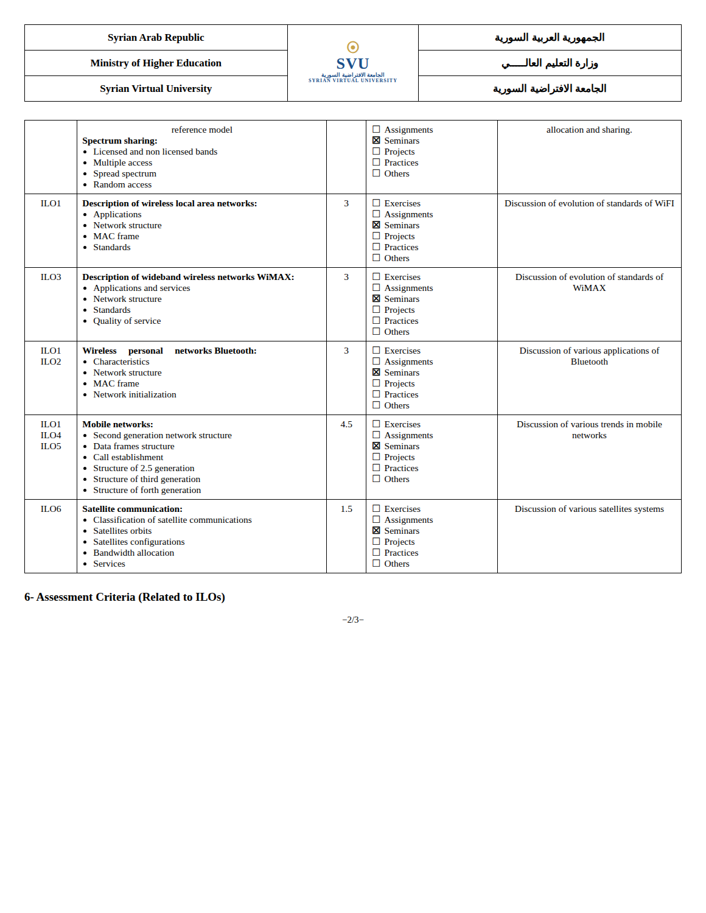| Syrian Arab Republic | ⦿ SVU الجامعة الافتراضية السورية SYRIAN VIRTUAL UNIVERSITY | الجمهورية العربية السورية |
| Ministry of Higher Education | وزارة التعليم العالـــــي |
| Syrian Virtual University | الجامعة الافتراضية السورية |
| | reference model Spectrum sharing: Licensed and non licensed bands Multiple access Spread spectrum Random access | | ☐ Assignments ☒ Seminars ☐ Projects ☐ Practices ☐ Others | allocation and sharing. |
| ILO1 | Description of wireless local area networks: Applications Network structure MAC frame Standards | 3 | ☐ Exercises ☐ Assignments ☒ Seminars ☐ Projects ☐ Practices ☐ Others | Discussion of evolution of standards of WiFI |
| ILO3 | Description of wideband wireless networks WiMAX: Applications and services Network structure Standards Quality of service | 3 | ☐ Exercises ☐ Assignments ☒ Seminars ☐ Projects ☐ Practices ☐ Others | Discussion of evolution of standards of WiMAX |
| ILO1 ILO2 | Wireless personal networks Bluetooth: Characteristics Network structure MAC frame Network initialization | 3 | ☐ Exercises ☐ Assignments ☒ Seminars ☐ Projects ☐ Practices ☐ Others | Discussion of various applications of Bluetooth |
| ILO1 ILO4 ILO5 | Mobile networks: Second generation network structure Data frames structure Call establishment Structure of 2.5 generation Structure of third generation Structure of forth generation | 4.5 | ☐ Exercises ☐ Assignments ☒ Seminars ☐ Projects ☐ Practices ☐ Others | Discussion of various trends in mobile networks |
| ILO6 | Satellite communication: Classification of satellite communications Satellites orbits Satellites configurations Bandwidth allocation Services | 1.5 | ☐ Exercises ☐ Assignments ☒ Seminars ☐ Projects ☐ Practices ☐ Others | Discussion of various satellites systems |
6- Assessment Criteria (Related to ILOs)
−2/3−